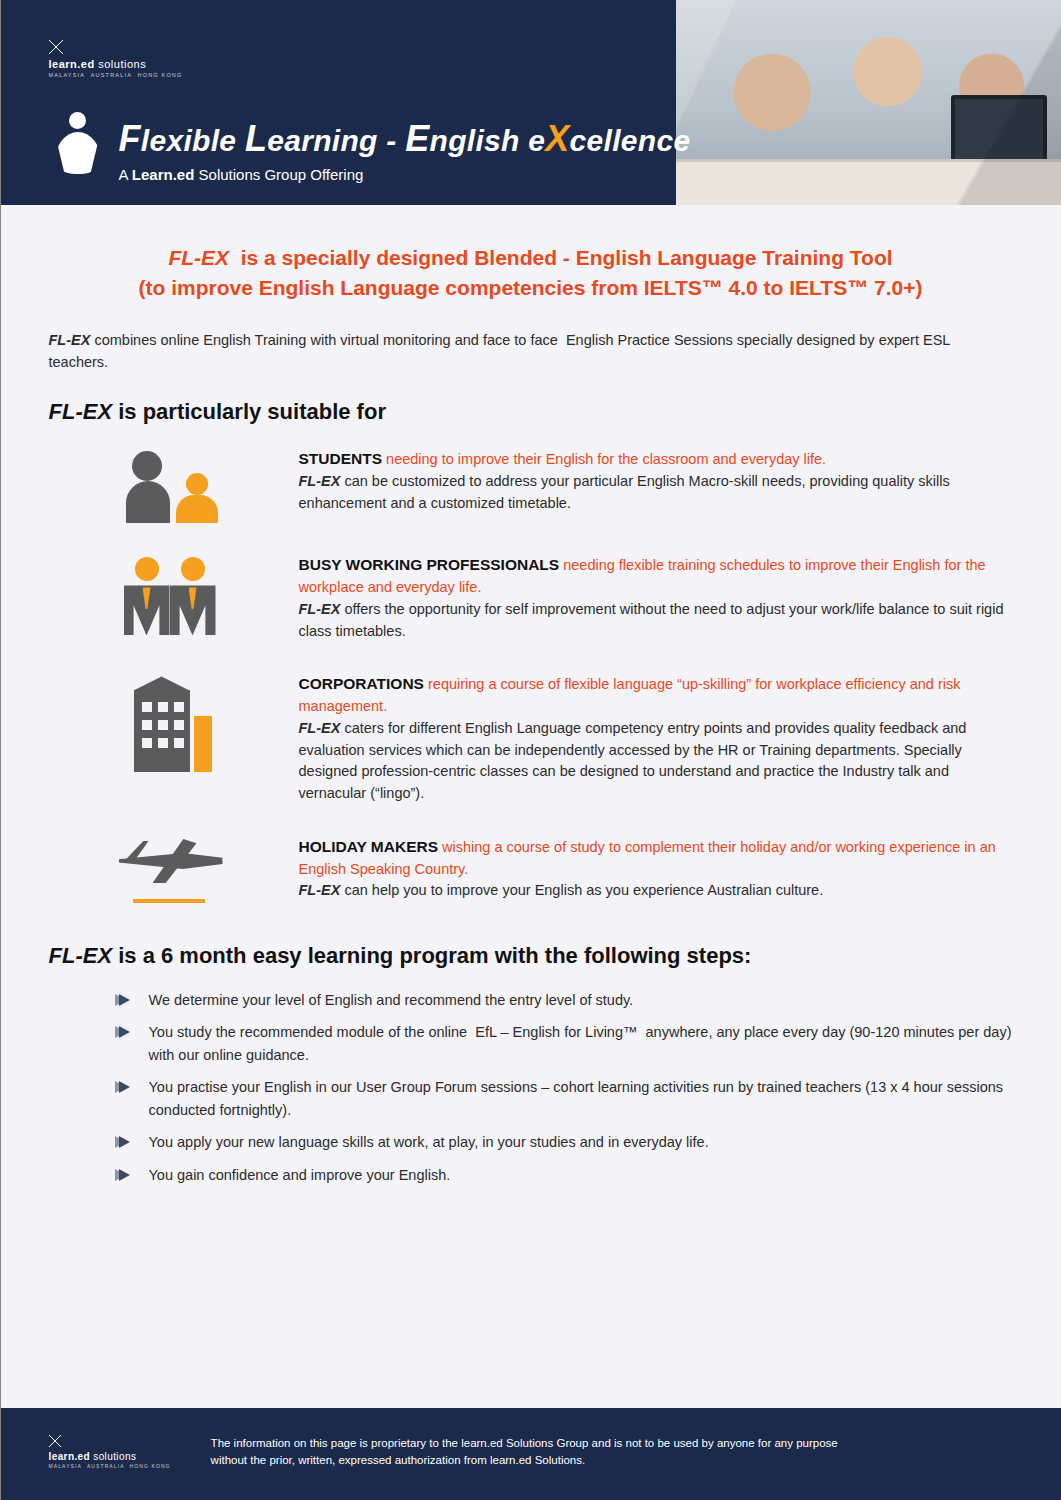learn.ed solutions MALAYSIA AUSTRALIA HONG KONG
Flexible Learning - English eXcellence
A Learn.ed Solutions Group Offering
FL-EX is a specially designed Blended - English Language Training Tool
(to improve English Language competencies from IELTS™ 4.0 to IELTS™ 7.0+)
FL-EX combines online English Training with virtual monitoring and face to face English Practice Sessions specially designed by expert ESL teachers.
FL-EX is particularly suitable for
STUDENTS needing to improve their English for the classroom and everyday life.
FL-EX can be customized to address your particular English Macro-skill needs, providing quality skills enhancement and a customized timetable.
BUSY WORKING PROFESSIONALS needing flexible training schedules to improve their English for the workplace and everyday life.
FL-EX offers the opportunity for self improvement without the need to adjust your work/life balance to suit rigid class timetables.
CORPORATIONS requiring a course of flexible language “up-skilling” for workplace efficiency and risk management.
FL-EX caters for different English Language competency entry points and provides quality feedback and evaluation services which can be independently accessed by the HR or Training departments. Specially designed profession-centric classes can be designed to understand and practice the Industry talk and vernacular (“lingo”).
HOLIDAY MAKERS wishing a course of study to complement their holiday and/or working experience in an English Speaking Country.
FL-EX can help you to improve your English as you experience Australian culture.
FL-EX is a 6 month easy learning program with the following steps:
We determine your level of English and recommend the entry level of study.
You study the recommended module of the online EfL – English for Living™ anywhere, any place every day (90-120 minutes per day) with our online guidance.
You practise your English in our User Group Forum sessions – cohort learning activities run by trained teachers (13 x 4 hour sessions conducted fortnightly).
You apply your new language skills at work, at play, in your studies and in everyday life.
You gain confidence and improve your English.
learn.ed solutions MALAYSIA AUSTRALIA HONG KONG
The information on this page is proprietary to the learn.ed Solutions Group and is not to be used by anyone for any purpose without the prior, written, expressed authorization from learn.ed Solutions.